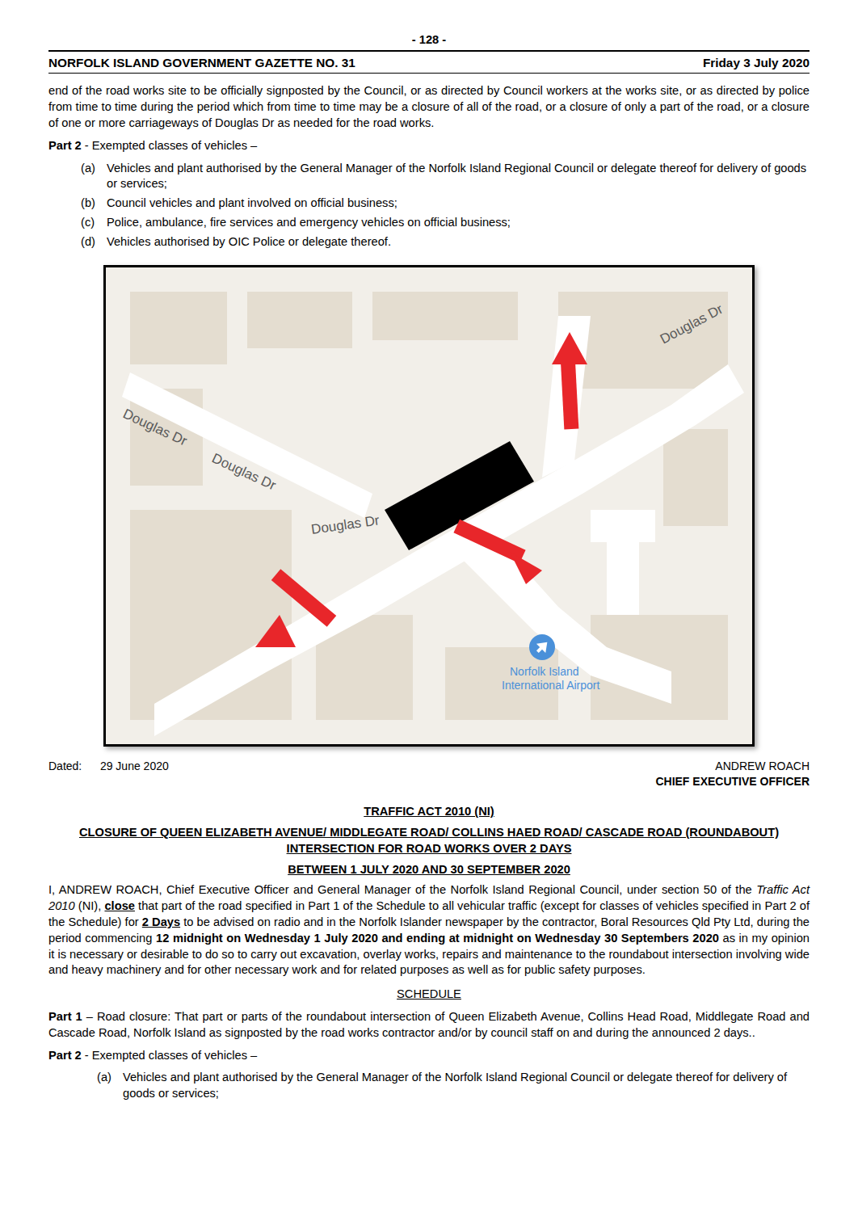- 128 -
Norfolk Island Government Gazette No. 31 Friday 3 July 2020
end of the road works site to be officially signposted by the Council, or as directed by Council workers at the works site, or as directed by police from time to time during the period which from time to time may be a closure of all of the road, or a closure of only a part of the road, or a closure of one or more carriageways of Douglas Dr as needed for the road works.
Part 2 - Exempted classes of vehicles –
(a) Vehicles and plant authorised by the General Manager of the Norfolk Island Regional Council or delegate thereof for delivery of goods or services;
(b) Council vehicles and plant involved on official business;
(c) Police, ambulance, fire services and emergency vehicles on official business;
(d) Vehicles authorised by OIC Police or delegate thereof.
Douglas Dr Douglas Dr Douglas Dr Douglas Dr Norfolk Island International Airport
Dated: 29 June 2020
ANDREW ROACH CHIEF EXECUTIVE OFFICER
TRAFFIC ACT 2010 (NI)
CLOSURE OF QUEEN ELIZABETH AVENUE/ MIDDLEGATE ROAD/ COLLINS HAED ROAD/ CASCADE ROAD (ROUNDABOUT) INTERSECTION FOR ROAD WORKS OVER 2 DAYS
BETWEEN 1 JULY 2020 AND 30 SEPTEMBER 2020
I, ANDREW ROACH, Chief Executive Officer and General Manager of the Norfolk Island Regional Council, under section 50 of the Traffic Act 2010 (NI), close that part of the road specified in Part 1 of the Schedule to all vehicular traffic (except for classes of vehicles specified in Part 2 of the Schedule) for 2 Days to be advised on radio and in the Norfolk Islander newspaper by the contractor, Boral Resources Qld Pty Ltd, during the period commencing 12 midnight on Wednesday 1 July 2020 and ending at midnight on Wednesday 30 Septembers 2020 as in my opinion it is necessary or desirable to do so to carry out excavation, overlay works, repairs and maintenance to the roundabout intersection involving wide and heavy machinery and for other necessary work and for related purposes as well as for public safety purposes.
SCHEDULE
Part 1 – Road closure: That part or parts of the roundabout intersection of Queen Elizabeth Avenue, Collins Head Road, Middlegate Road and Cascade Road, Norfolk Island as signposted by the road works contractor and/or by council staff on and during the announced 2 days..
Part 2 - Exempted classes of vehicles –
(a) Vehicles and plant authorised by the General Manager of the Norfolk Island Regional Council or delegate thereof for delivery of goods or services;